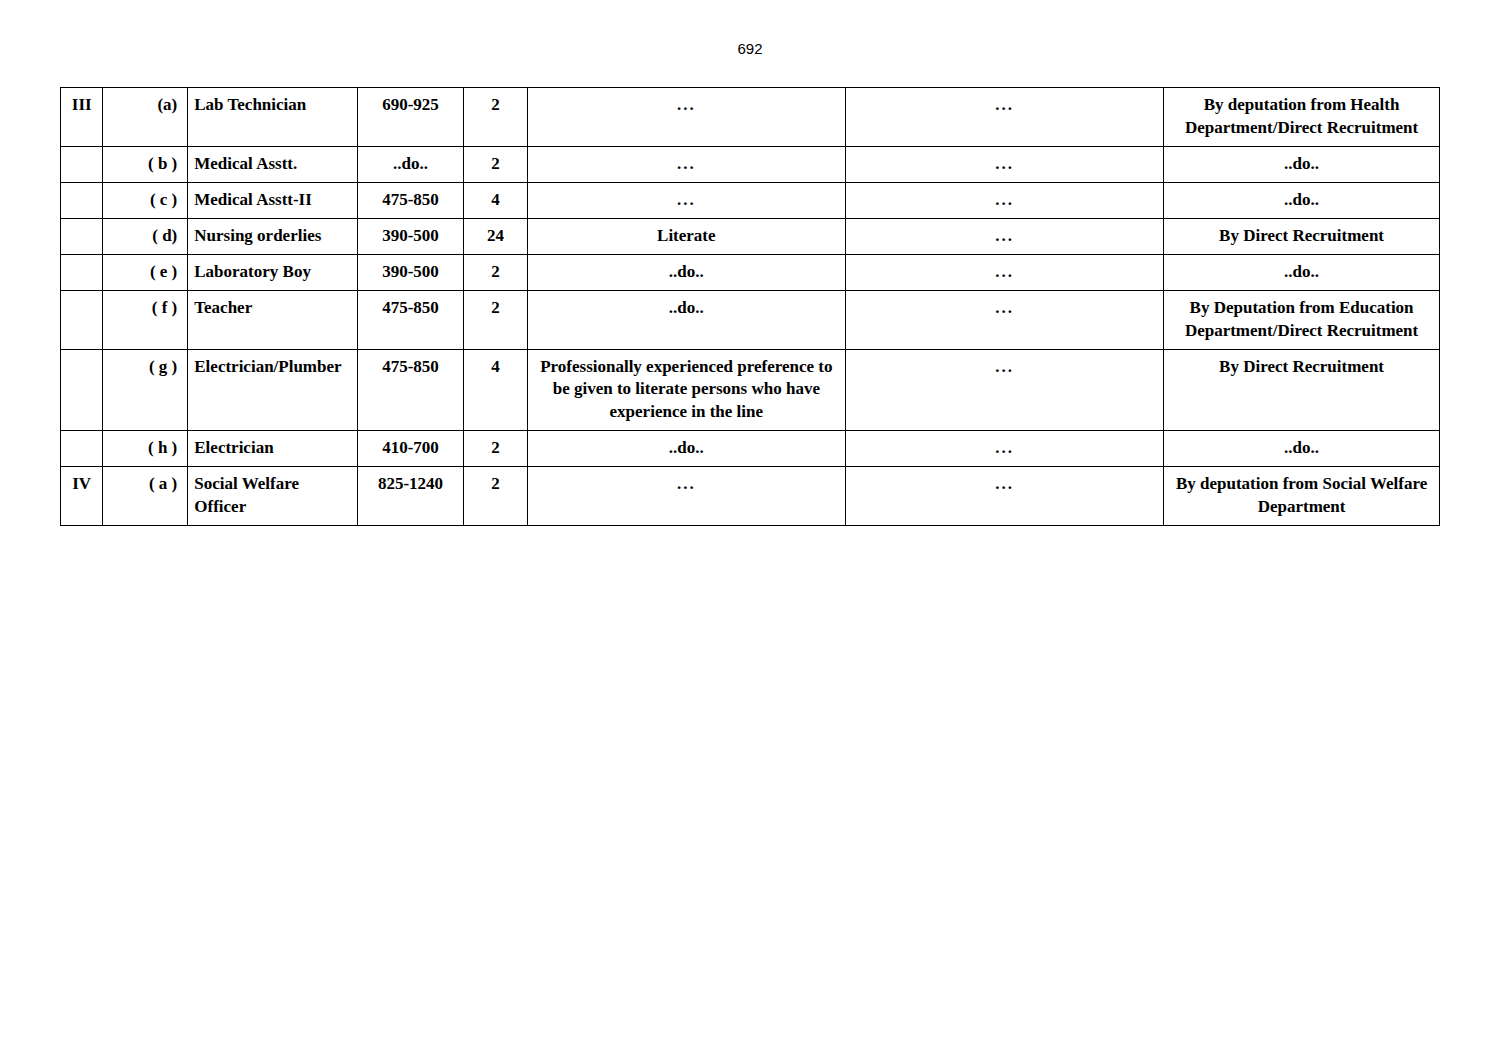692
| III | (a) | Lab Technician | 690-925 | 2 | ... | ... | By deputation from Health Department/Direct Recruitment |
| | ( b ) | Medical Asstt. | ..do.. | 2 | ... | ... | ..do.. |
| | ( c ) | Medical Asstt-II | 475-850 | 4 | ... | ... | ..do.. |
| | ( d) | Nursing orderlies | 390-500 | 24 | Literate | ... | By Direct Recruitment |
| | ( e ) | Laboratory Boy | 390-500 | 2 | ..do.. | ... | ..do.. |
| | ( f ) | Teacher | 475-850 | 2 | ..do.. | ... | By Deputation from Education Department/Direct Recruitment |
| | ( g ) | Electrician/Plumber | 475-850 | 4 | Professionally experienced preference to be given to literate persons who have experience in the line | ... | By Direct Recruitment |
| | ( h ) | Electrician | 410-700 | 2 | ..do.. | ... | ..do.. |
| IV | ( a ) | Social Welfare Officer | 825-1240 | 2 | ... | ... | By deputation from Social Welfare Department |